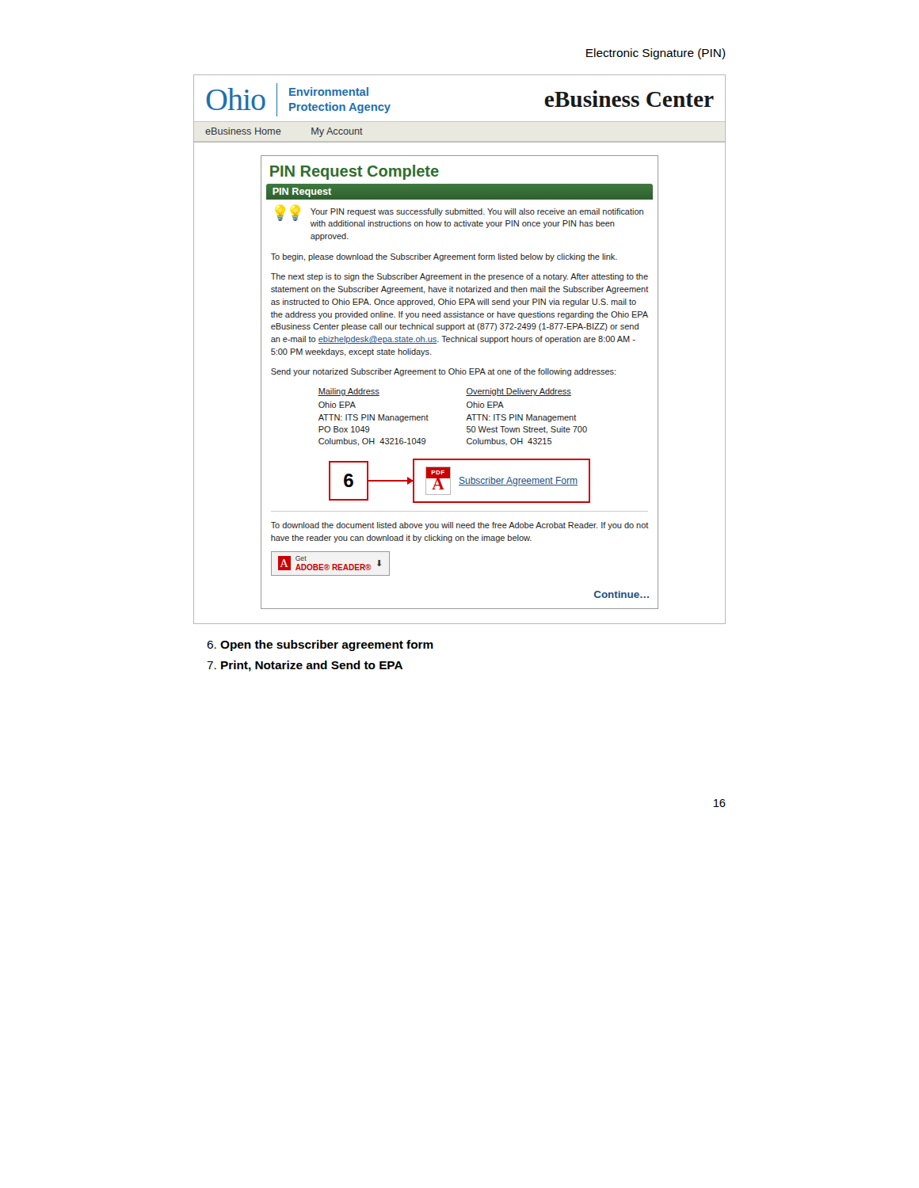Electronic Signature (PIN)
Ohio
Environmental
Protection Agency
eBusiness Center
eBusiness Home My Account
PIN Request Complete
PIN Request
💡💡
Your PIN request was successfully submitted. You will also receive an email notification with additional instructions on how to activate your PIN once your PIN has been approved.
To begin, please download the Subscriber Agreement form listed below by clicking the link.
The next step is to sign the Subscriber Agreement in the presence of a notary. After attesting to the statement on the Subscriber Agreement, have it notarized and then mail the Subscriber Agreement as instructed to Ohio EPA. Once approved, Ohio EPA will send your PIN via regular U.S. mail to the address you provided online. If you need assistance or have questions regarding the Ohio EPA eBusiness Center please call our technical support at (877) 372-2499 (1-877-EPA-BIZZ) or send an e-mail to ebizhelpdesk@epa.state.oh.us. Technical support hours of operation are 8:00 AM - 5:00 PM weekdays, except state holidays.
Send your notarized Subscriber Agreement to Ohio EPA at one of the following addresses:
Mailing Address
Ohio EPA
ATTN: ITS PIN Management
PO Box 1049
Columbus, OH 43216-1049
Overnight Delivery Address
Ohio EPA
ATTN: ITS PIN Management
50 West Town Street, Suite 700
Columbus, OH 43215
6
PDF
A
Subscriber Agreement Form
To download the document listed above you will need the free Adobe Acrobat Reader. If you do not have the reader you can download it by clicking on the image below.
A
Get ADOBE® READER®
⬇
Continue…
Open the subscriber agreement form
Print, Notarize and Send to EPA
16